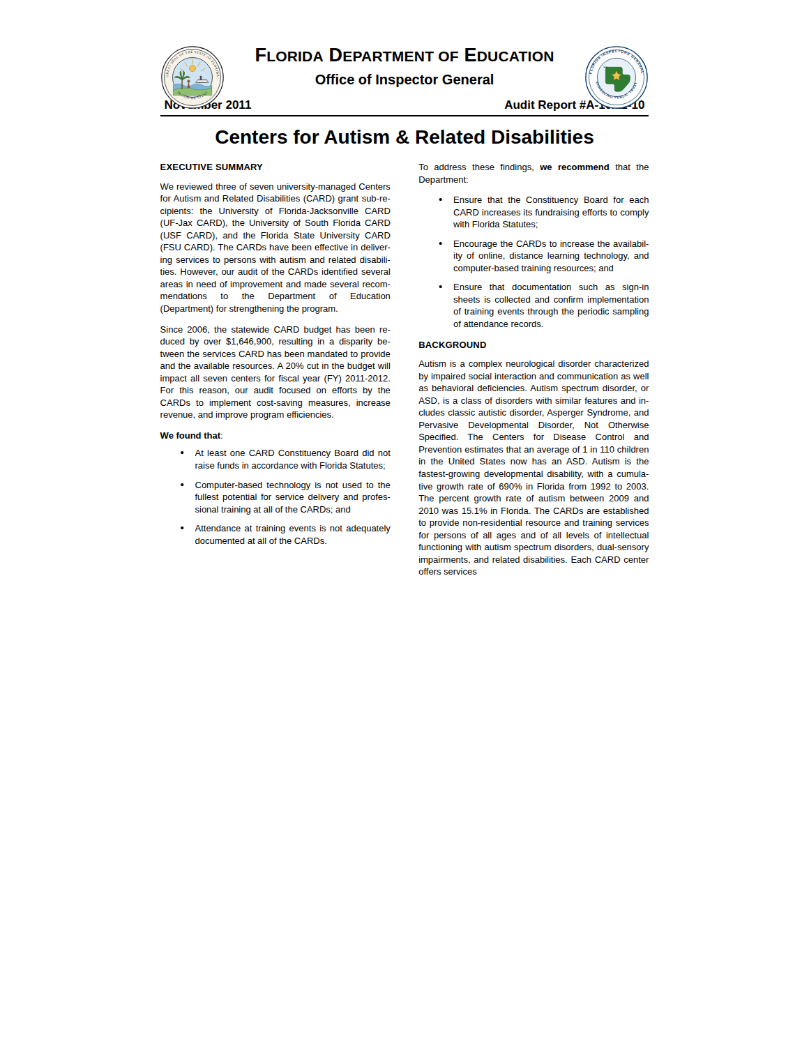GREAT SEAL OF THE STATE OF FLORIDA IN GOD WE TRUST
FLORIDA INSPECTORS GENERAL ENHANCING PUBLIC TRUST
FLORIDA DEPARTMENT OF EDUCATION
Office of Inspector General
November 2011
Audit Report #A-10/11-10
Centers for Autism & Related Disabilities
EXECUTIVE SUMMARY
We reviewed three of seven university-managed Centers for Autism and Related Disabilities (CARD) grant sub-recipients: the University of Florida-Jacksonville CARD (UF-Jax CARD), the University of South Florida CARD (USF CARD), and the Florida State University CARD (FSU CARD). The CARDs have been effective in delivering services to persons with autism and related disabilities. However, our audit of the CARDs identified several areas in need of improvement and made several recommendations to the Department of Education (Department) for strengthening the program.
Since 2006, the statewide CARD budget has been reduced by over $1,646,900, resulting in a disparity between the services CARD has been mandated to provide and the available resources. A 20% cut in the budget will impact all seven centers for fiscal year (FY) 2011-2012. For this reason, our audit focused on efforts by the CARDs to implement cost-saving measures, increase revenue, and improve program efficiencies.
We found that:
At least one CARD Constituency Board did not raise funds in accordance with Florida Statutes;
Computer-based technology is not used to the fullest potential for service delivery and professional training at all of the CARDs; and
Attendance at training events is not adequately documented at all of the CARDs.
To address these findings, we recommend that the Department:
Ensure that the Constituency Board for each CARD increases its fundraising efforts to comply with Florida Statutes;
Encourage the CARDs to increase the availability of online, distance learning technology, and computer-based training resources; and
Ensure that documentation such as sign-in sheets is collected and confirm implementation of training events through the periodic sampling of attendance records.
BACKGROUND
Autism is a complex neurological disorder characterized by impaired social interaction and communication as well as behavioral deficiencies. Autism spectrum disorder, or ASD, is a class of disorders with similar features and includes classic autistic disorder, Asperger Syndrome, and Pervasive Developmental Disorder, Not Otherwise Specified. The Centers for Disease Control and Prevention estimates that an average of 1 in 110 children in the United States now has an ASD. Autism is the fastest-growing developmental disability, with a cumulative growth rate of 690% in Florida from 1992 to 2003. The percent growth rate of autism between 2009 and 2010 was 15.1% in Florida. The CARDs are established to provide non-residential resource and training services for persons of all ages and of all levels of intellectual functioning with autism spectrum disorders, dual-sensory impairments, and related disabilities. Each CARD center offers services